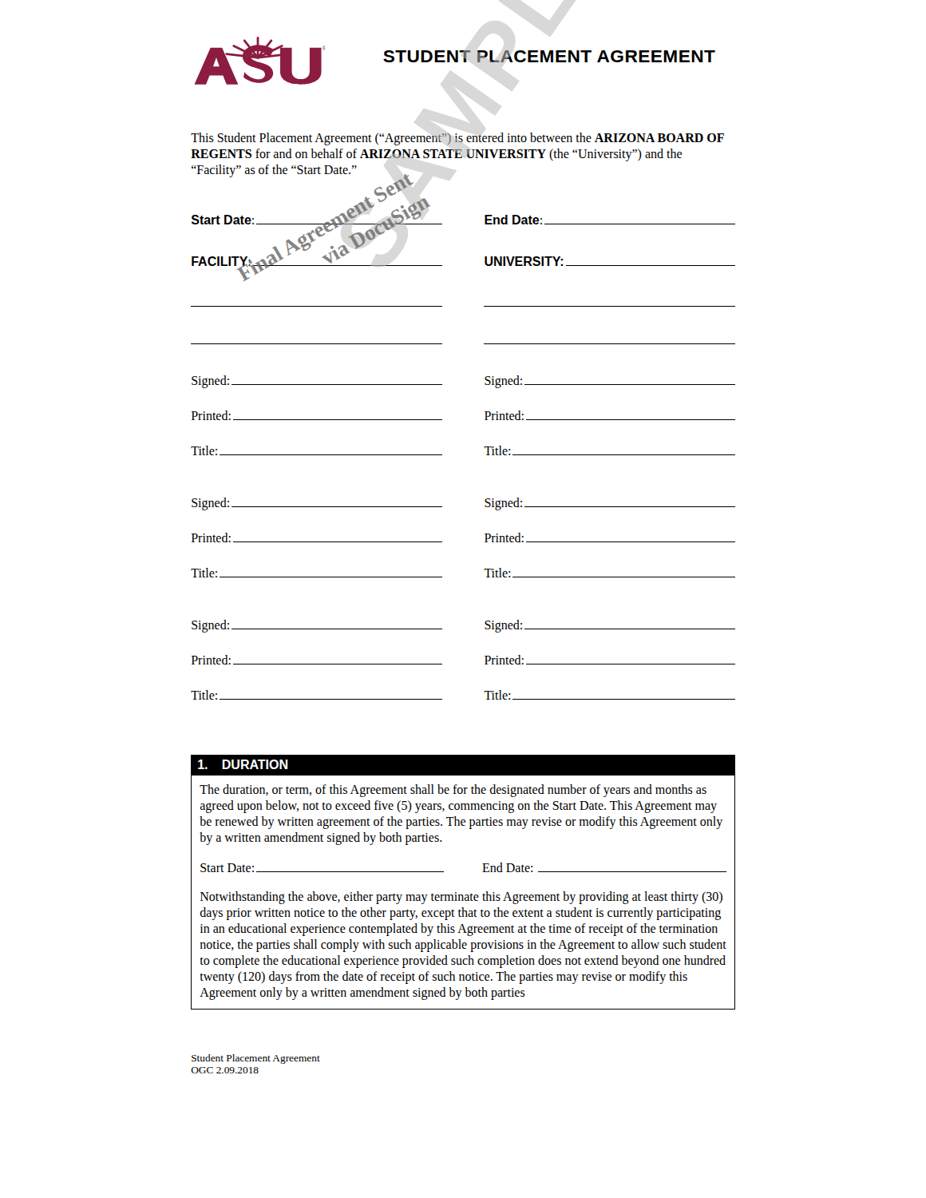SAMPLE
Final Agreement Sentvia DocuSign
®
STUDENT PLACEMENT AGREEMENT
This Student Placement Agreement (“Agreement”) is entered into between the ARIZONA BOARD OF REGENTS for and on behalf of ARIZONA STATE UNIVERSITY (the “University”) and the “Facility” as of the “Start Date.”
Start Date:
End Date:
FACILITY:
UNIVERSITY:
Signed:
Signed:
Printed:
Printed:
Title:
Title:
Signed:
Signed:
Printed:
Printed:
Title:
Title:
Signed:
Signed:
Printed:
Printed:
Title:
Title:
1. DURATION
The duration, or term, of this Agreement shall be for the designated number of years and months as agreed upon below, not to exceed five (5) years, commencing on the Start Date. This Agreement may be renewed by written agreement of the parties. The parties may revise or modify this Agreement only by a written amendment signed by both parties.
Start Date:
End Date:
Notwithstanding the above, either party may terminate this Agreement by providing at least thirty (30) days prior written notice to the other party, except that to the extent a student is currently participating in an educational experience contemplated by this Agreement at the time of receipt of the termination notice, the parties shall comply with such applicable provisions in the Agreement to allow such student to complete the educational experience provided such completion does not extend beyond one hundred twenty (120) days from the date of receipt of such notice. The parties may revise or modify this Agreement only by a written amendment signed by both parties
Student Placement Agreement
OGC 2.09.2018